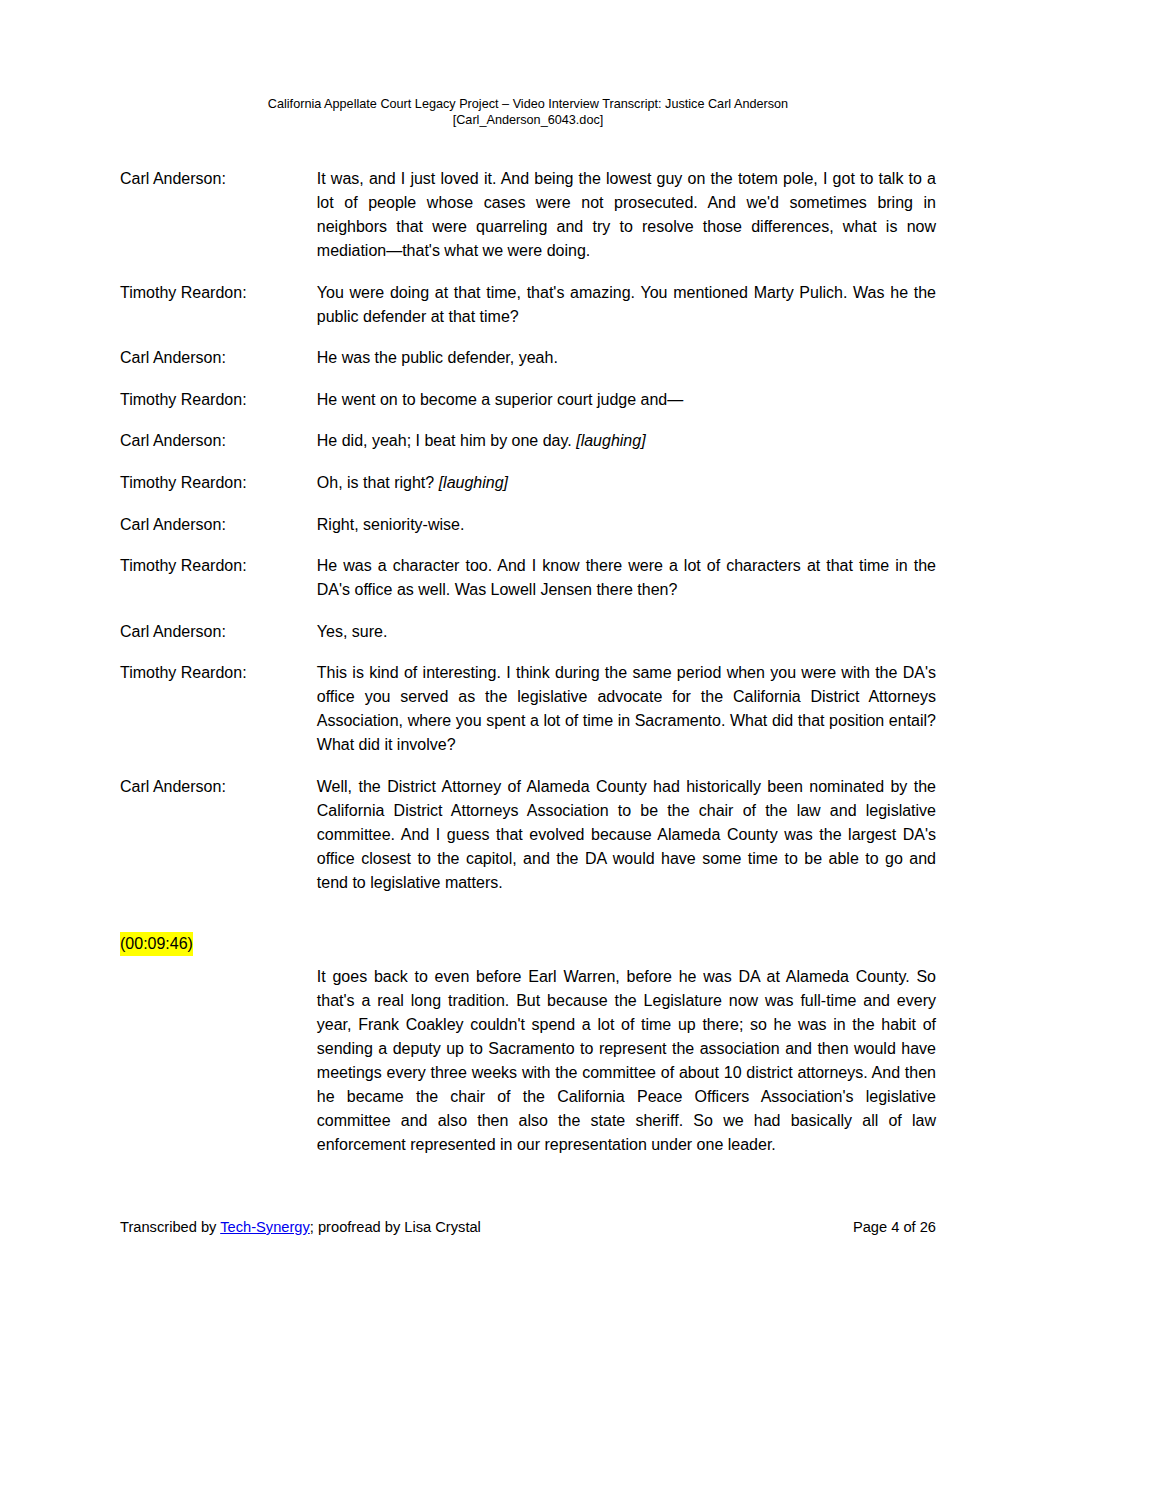California Appellate Court Legacy Project – Video Interview Transcript: Justice Carl Anderson
[Carl_Anderson_6043.doc]
Carl Anderson:
It was, and I just loved it. And being the lowest guy on the totem pole, I got to talk to a lot of people whose cases were not prosecuted. And we'd sometimes bring in neighbors that were quarreling and try to resolve those differences, what is now mediation—that's what we were doing.
Timothy Reardon:
You were doing at that time, that's amazing. You mentioned Marty Pulich. Was he the public defender at that time?
Carl Anderson:
He was the public defender, yeah.
Timothy Reardon:
He went on to become a superior court judge and—
Carl Anderson:
He did, yeah; I beat him by one day. [laughing]
Timothy Reardon:
Oh, is that right? [laughing]
Carl Anderson:
Right, seniority-wise.
Timothy Reardon:
He was a character too. And I know there were a lot of characters at that time in the DA's office as well. Was Lowell Jensen there then?
Carl Anderson:
Yes, sure.
Timothy Reardon:
This is kind of interesting. I think during the same period when you were with the DA's office you served as the legislative advocate for the California District Attorneys Association, where you spent a lot of time in Sacramento. What did that position entail? What did it involve?
Carl Anderson:
Well, the District Attorney of Alameda County had historically been nominated by the California District Attorneys Association to be the chair of the law and legislative committee. And I guess that evolved because Alameda County was the largest DA's office closest to the capitol, and the DA would have some time to be able to go and tend to legislative matters.
(00:09:46)
It goes back to even before Earl Warren, before he was DA at Alameda County. So that's a real long tradition. But because the Legislature now was full-time and every year, Frank Coakley couldn't spend a lot of time up there; so he was in the habit of sending a deputy up to Sacramento to represent the association and then would have meetings every three weeks with the committee of about 10 district attorneys. And then he became the chair of the California Peace Officers Association's legislative committee and also then also the state sheriff. So we had basically all of law enforcement represented in our representation under one leader.
Transcribed by Tech-Synergy; proofread by Lisa Crystal
Page 4 of 26